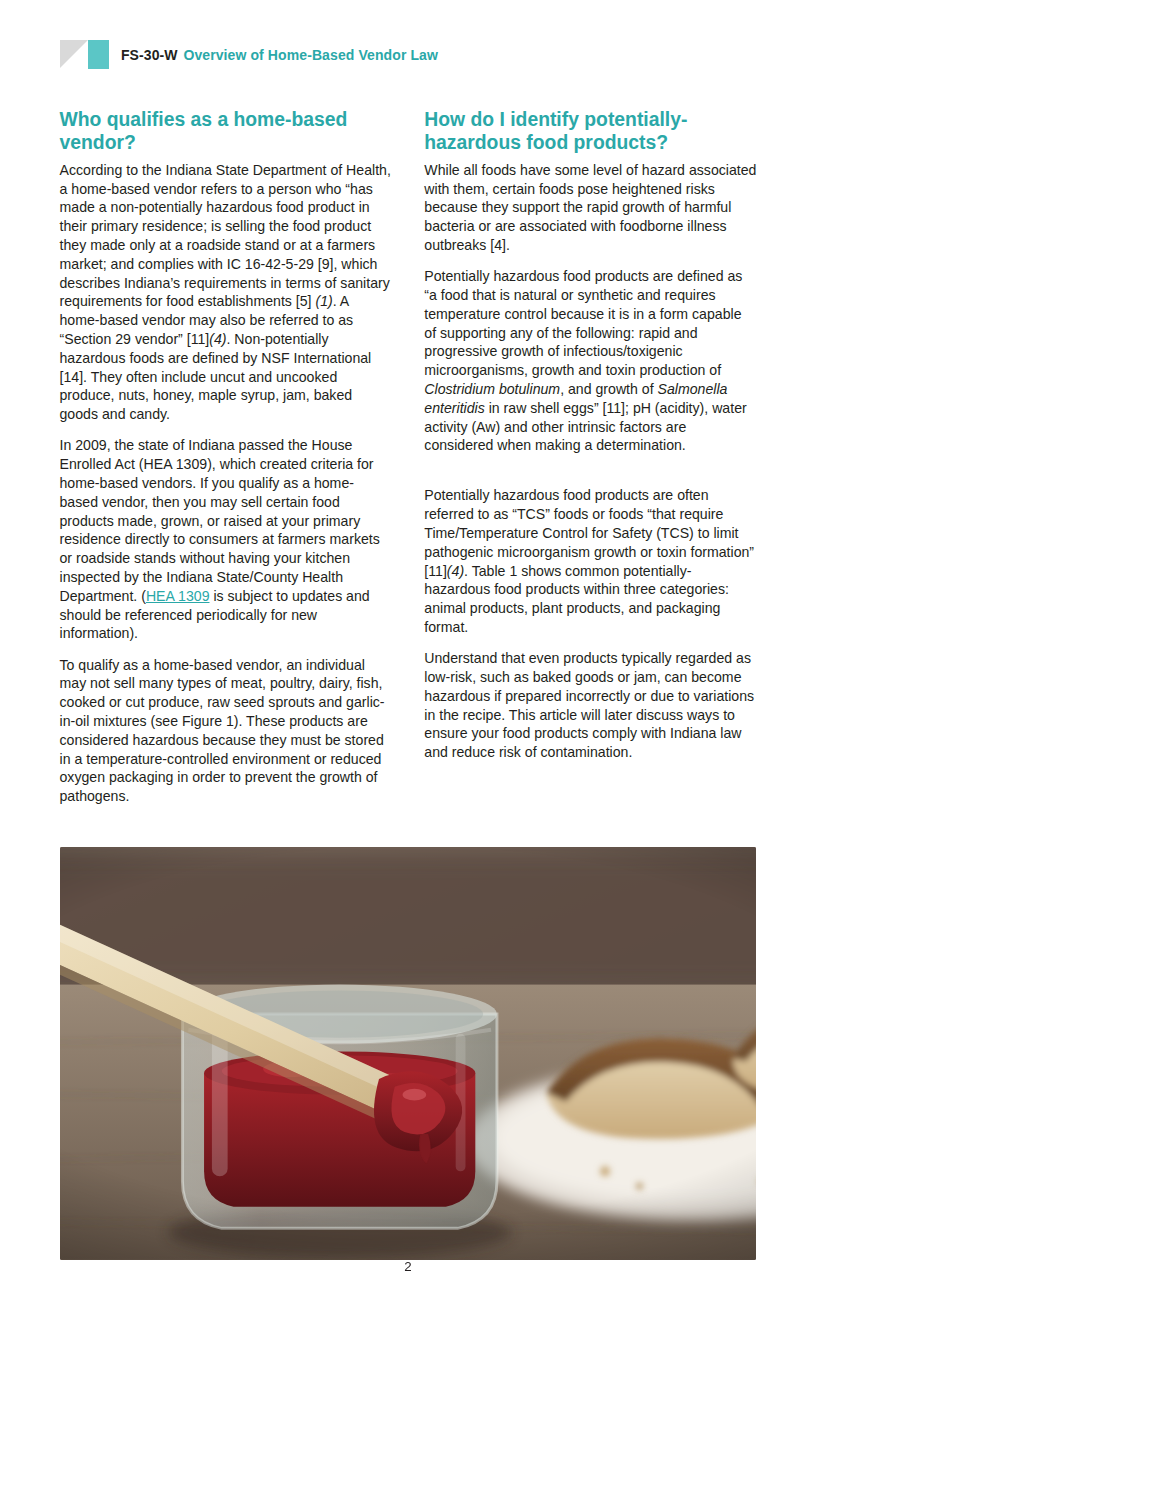FS-30-W Overview of Home-Based Vendor Law
Who qualifies as a home-based vendor?
According to the Indiana State Department of Health, a home-based vendor refers to a person who “has made a non-potentially hazardous food product in their primary residence; is selling the food product they made only at a roadside stand or at a farmers market; and complies with IC 16-42-5-29 [9], which describes Indiana’s requirements in terms of sanitary requirements for food establishments [5] (1). A home-based vendor may also be referred to as “Section 29 vendor” [11](4). Non-potentially hazardous foods are defined by NSF International [14]. They often include uncut and uncooked produce, nuts, honey, maple syrup, jam, baked goods and candy.
In 2009, the state of Indiana passed the House Enrolled Act (HEA 1309), which created criteria for home-based vendors. If you qualify as a home-based vendor, then you may sell certain food products made, grown, or raised at your primary residence directly to consumers at farmers markets or roadside stands without having your kitchen inspected by the Indiana State/County Health Department. (HEA 1309 is subject to updates and should be referenced periodically for new information).
To qualify as a home-based vendor, an individual may not sell many types of meat, poultry, dairy, fish, cooked or cut produce, raw seed sprouts and garlic-in-oil mixtures (see Figure 1). These products are considered hazardous because they must be stored in a temperature-controlled environment or reduced oxygen packaging in order to prevent the growth of pathogens.
How do I identify potentially-hazardous food products?
While all foods have some level of hazard associated with them, certain foods pose heightened risks because they support the rapid growth of harmful bacteria or are associated with foodborne illness outbreaks [4].
Potentially hazardous food products are defined as “a food that is natural or synthetic and requires temperature control because it is in a form capable of supporting any of the following: rapid and progressive growth of infectious/toxigenic microorganisms, growth and toxin production of Clostridium botulinum, and growth of Salmonella enteritidis in raw shell eggs” [11]; pH (acidity), water activity (Aw) and other intrinsic factors are considered when making a determination.
spacer
Potentially hazardous food products are often referred to as “TCS” foods or foods “that require Time/Temperature Control for Safety (TCS) to limit pathogenic microorganism growth or toxin formation” [11](4). Table 1 shows common potentially-hazardous food products within three categories: animal products, plant products, and packaging format.
Understand that even products typically regarded as low-risk, such as baked goods or jam, can become hazardous if prepared incorrectly or due to variations in the recipe. This article will later discuss ways to ensure your food products comply with Indiana law and reduce risk of contamination.
2